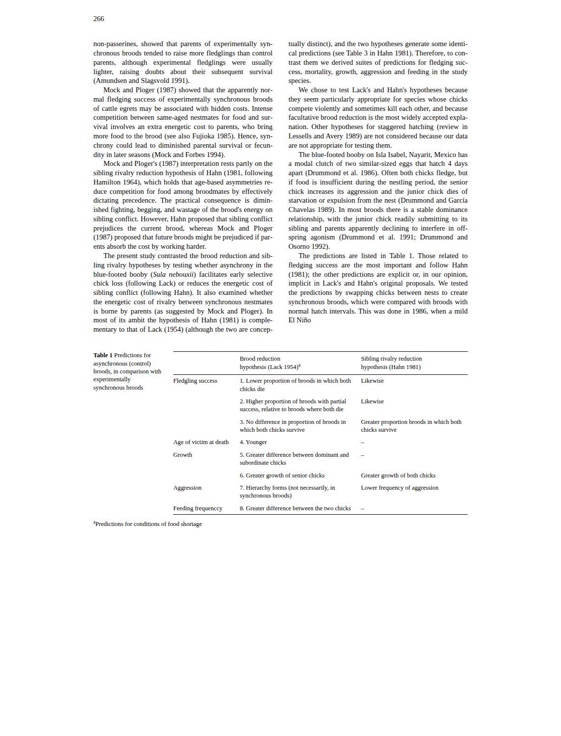266
non-passerines, showed that parents of experimentally synchronous broods tended to raise more fledglings than control parents, although experimental fledglings were usually lighter, raising doubts about their subsequent survival (Amundsen and Slagsvold 1991).
Mock and Ploger (1987) showed that the apparently normal fledging success of experimentally synchronous broods of cattle egrets may be associated with hidden costs. Intense competition between same-aged nestmates for food and survival involves an extra energetic cost to parents, who bring more food to the brood (see also Fujioka 1985). Hence, synchrony could lead to diminished parental survival or fecundity in later seasons (Mock and Forbes 1994).
Mock and Ploger's (1987) interpretation rests partly on the sibling rivalry reduction hypothesis of Hahn (1981, following Hamilton 1964), which holds that age-based asymmetries reduce competition for food among broodmates by effectively dictating precedence. The practical consequence is diminished fighting, begging, and wastage of the brood's energy on sibling conflict. However, Hahn proposed that sibling conflict prejudices the current brood, whereas Mock and Ploger (1987) proposed that future broods might be prejudiced if parents absorb the cost by working harder.
The present study contrasted the brood reduction and sibling rivalry hypotheses by testing whether asynchrony in the blue-footed booby (Sula nebouxii) facilitates early selective chick loss (following Lack) or reduces the energetic cost of sibling conflict (following Hahn). It also examined whether the energetic cost of rivalry between synchronous nestmates is borne by parents (as suggested by Mock and Ploger). In most of its ambit the hypothesis of Hahn (1981) is complementary to that of Lack (1954) (although the two are conceptually distinct), and the two hypotheses generate some identical predictions (see Table 3 in Hahn 1981). Therefore, to contrast them we derived suites of predictions for fledging success, mortality, growth, aggression and feeding in the study species.
We chose to test Lack's and Hahn's hypotheses because they seem particularly appropriate for species whose chicks compete violently and sometimes kill each other, and because facultative brood reduction is the most widely accepted explanation. Other hypotheses for staggered hatching (review in Lessells and Avery 1989) are not considered because our data are not appropriate for testing them.
The blue-footed booby on Isla Isabel, Nayarit, Mexico has a modal clutch of two similar-sized eggs that hatch 4 days apart (Drummond et al. 1986). Often both chicks fledge, but if food is insufficient during the nestling period, the senior chick increases its aggression and the junior chick dies of starvation or expulsion from the nest (Drummond and García Chavelas 1989). In most broods there is a stable dominance relationship, with the junior chick readily submitting to its sibling and parents apparently declining to interfere in offspring agonism (Drummond et al. 1991; Drummond and Osorno 1992).
The predictions are listed in Table 1. Those related to fledging success are the most important and follow Hahn (1981); the other predictions are explicit or, in our opinion, implicit in Lack's and Hahn's original proposals. We tested the predictions by swapping chicks between nests to create synchronous broods, which were compared with broods with normal hatch intervals. This was done in 1986, when a mild El Niño
Table 1 Predictions for asynchronous (control) broods, in comparison with experimentally synchronous broods
| | Brood reduction hypothesis (Lack 1954) a | Sibling rivalry reduction hypothesis (Hahn 1981) |
| --- | --- | --- |
| Fledgling success | 1. Lower proportion of broods in which both chicks die | Likewise |
| | 2. Higher proportion of broods with partial success, relative to broods where both die | Likewise |
| | 3. No difference in proportion of broods in which both chicks survive | Greater proportion broods in which both chicks survive |
| Age of victim at death | 4. Younger | – |
| Growth | 5. Greater difference between dominant and subordinate chicks | – |
| | 6. Greater growth of senior chicks | Greater growth of both chicks |
| Aggression | 7. Hierarchy forms (not necessarily, in synchronous broods) | Lower frequency of aggression |
| Feeding frequenccy | 8. Greater difference between the two chicks | – |
aPredictions for conditions of food shortage